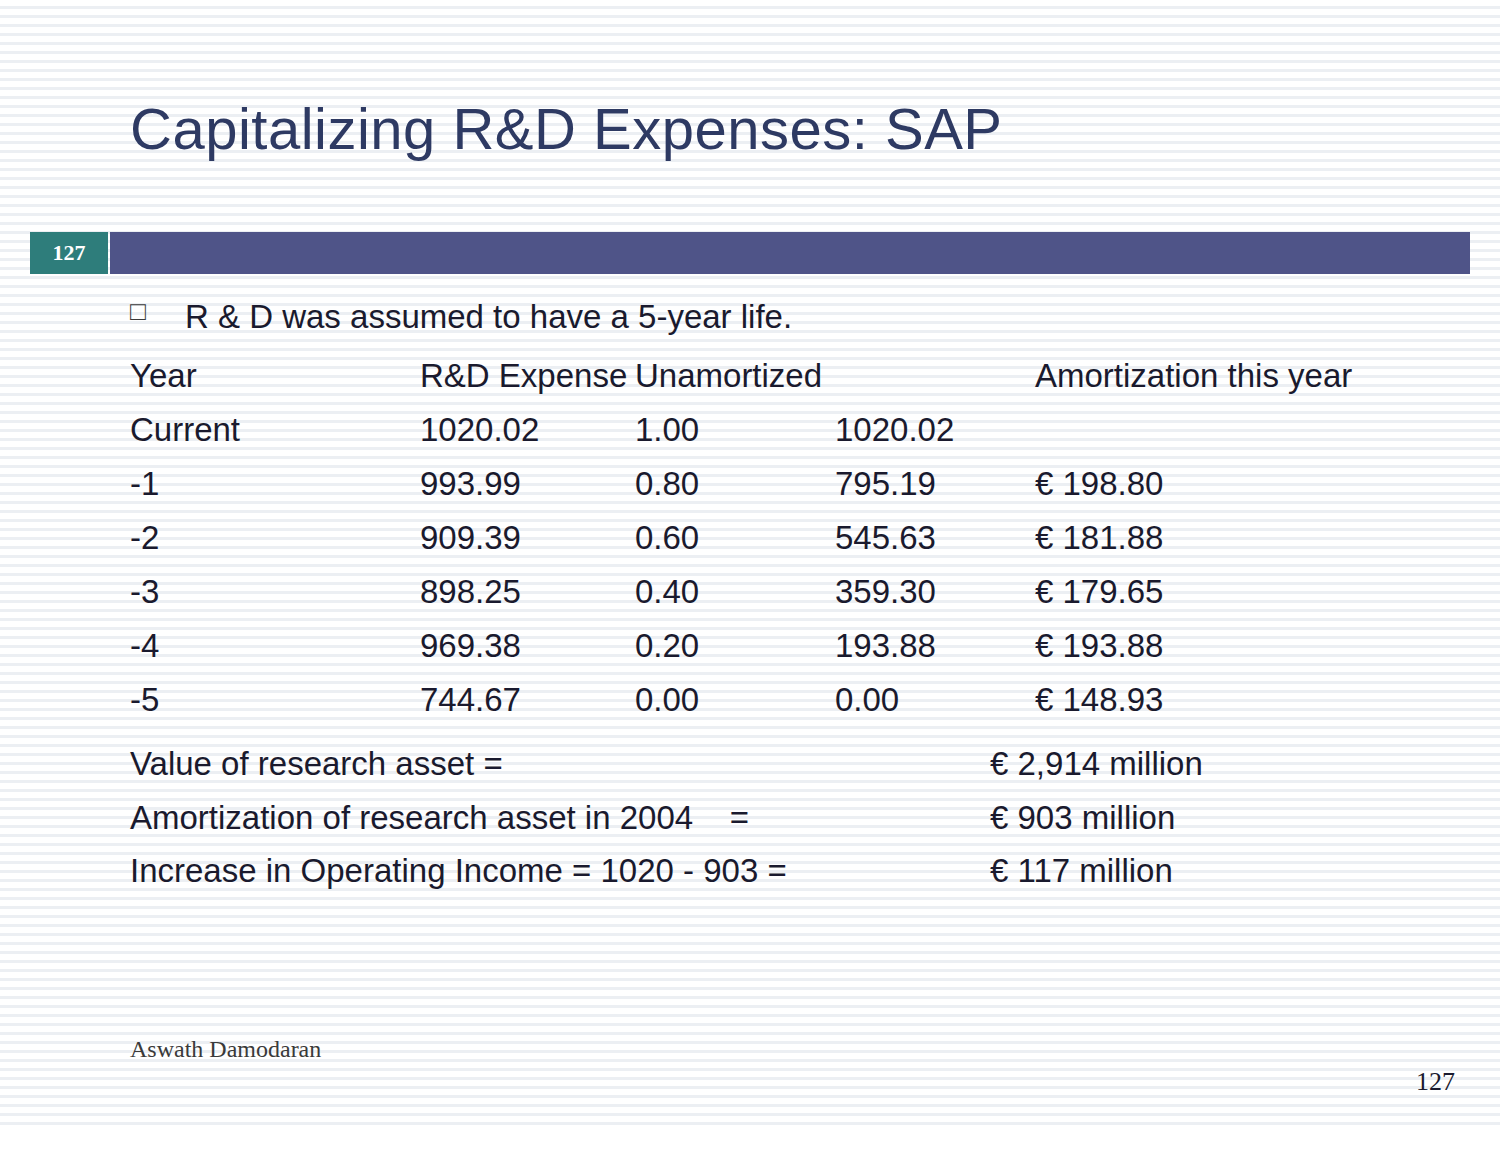Capitalizing R&D Expenses: SAP
127
R & D was assumed to have a 5-year life.
| Year | R&D Expense | Unamortized | | Amortization this year |
| --- | --- | --- | --- | --- |
| Current | 1020.02 | 1.00 | 1020.02 | |
| -1 | 993.99 | 0.80 | 795.19 | € 198.80 |
| -2 | 909.39 | 0.60 | 545.63 | € 181.88 |
| -3 | 898.25 | 0.40 | 359.30 | € 179.65 |
| -4 | 969.38 | 0.20 | 193.88 | € 193.88 |
| -5 | 744.67 | 0.00 | 0.00 | € 148.93 |
Value of research asset =
€ 2,914 million
Amortization of research asset in 2004 =
€ 903 million
Increase in Operating Income = 1020 - 903 =
€ 117 million
Aswath Damodaran
127